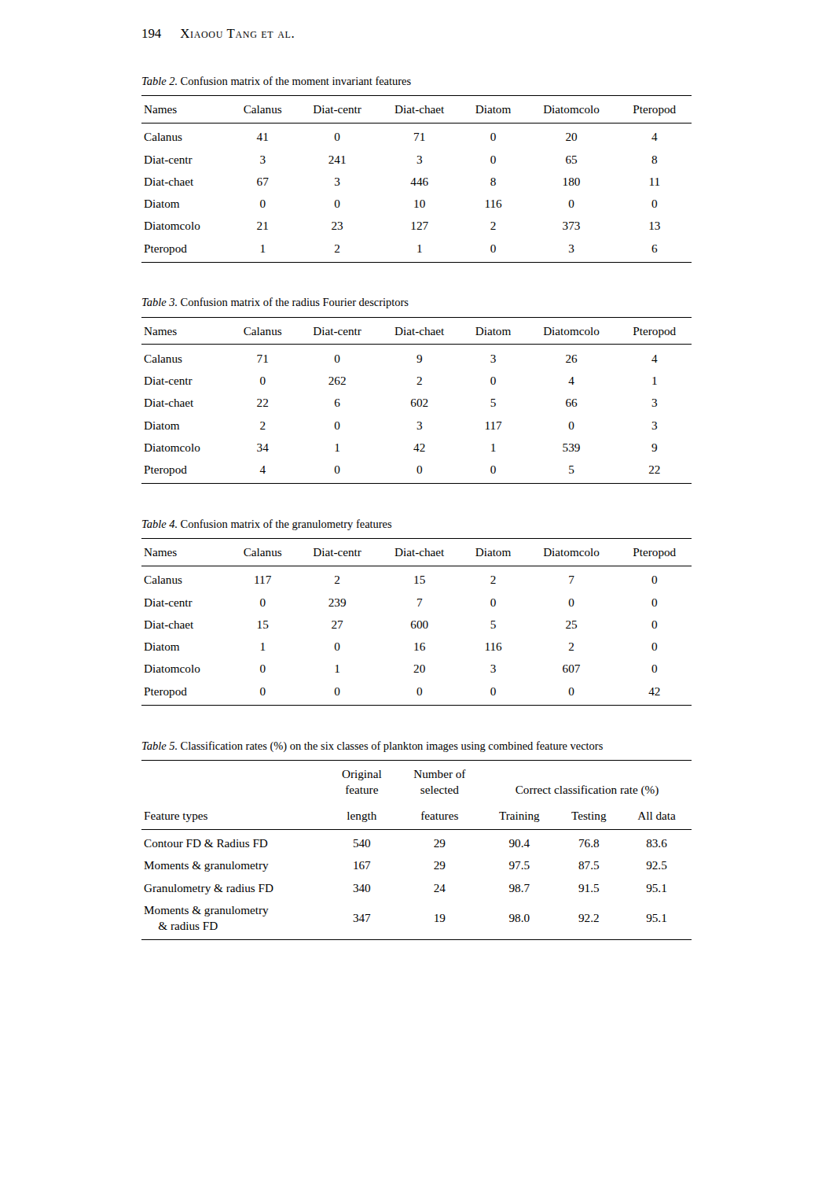194 Xiaoou Tang et al.
Table 2. Confusion matrix of the moment invariant features
| Names | Calanus | Diat-centr | Diat-chaet | Diatom | Diatomcolo | Pteropod |
| --- | --- | --- | --- | --- | --- | --- |
| Calanus | 41 | 0 | 71 | 0 | 20 | 4 |
| Diat-centr | 3 | 241 | 3 | 0 | 65 | 8 |
| Diat-chaet | 67 | 3 | 446 | 8 | 180 | 11 |
| Diatom | 0 | 0 | 10 | 116 | 0 | 0 |
| Diatomcolo | 21 | 23 | 127 | 2 | 373 | 13 |
| Pteropod | 1 | 2 | 1 | 0 | 3 | 6 |
Table 3. Confusion matrix of the radius Fourier descriptors
| Names | Calanus | Diat-centr | Diat-chaet | Diatom | Diatomcolo | Pteropod |
| --- | --- | --- | --- | --- | --- | --- |
| Calanus | 71 | 0 | 9 | 3 | 26 | 4 |
| Diat-centr | 0 | 262 | 2 | 0 | 4 | 1 |
| Diat-chaet | 22 | 6 | 602 | 5 | 66 | 3 |
| Diatom | 2 | 0 | 3 | 117 | 0 | 3 |
| Diatomcolo | 34 | 1 | 42 | 1 | 539 | 9 |
| Pteropod | 4 | 0 | 0 | 0 | 5 | 22 |
Table 4. Confusion matrix of the granulometry features
| Names | Calanus | Diat-centr | Diat-chaet | Diatom | Diatomcolo | Pteropod |
| --- | --- | --- | --- | --- | --- | --- |
| Calanus | 117 | 2 | 15 | 2 | 7 | 0 |
| Diat-centr | 0 | 239 | 7 | 0 | 0 | 0 |
| Diat-chaet | 15 | 27 | 600 | 5 | 25 | 0 |
| Diatom | 1 | 0 | 16 | 116 | 2 | 0 |
| Diatomcolo | 0 | 1 | 20 | 3 | 607 | 0 |
| Pteropod | 0 | 0 | 0 | 0 | 0 | 42 |
Table 5. Classification rates (%) on the six classes of plankton images using combined feature vectors
| | Original feature | Number of selected | Correct classification rate (%) |
| --- | --- | --- | --- |
| Feature types | length | features | Training | Testing | All data |
| Contour FD & Radius FD | 540 | 29 | 90.4 | 76.8 | 83.6 |
| Moments & granulometry | 167 | 29 | 97.5 | 87.5 | 92.5 |
| Granulometry & radius FD | 340 | 24 | 98.7 | 91.5 | 95.1 |
| Moments & granulometry & radius FD | 347 | 19 | 98.0 | 92.2 | 95.1 |